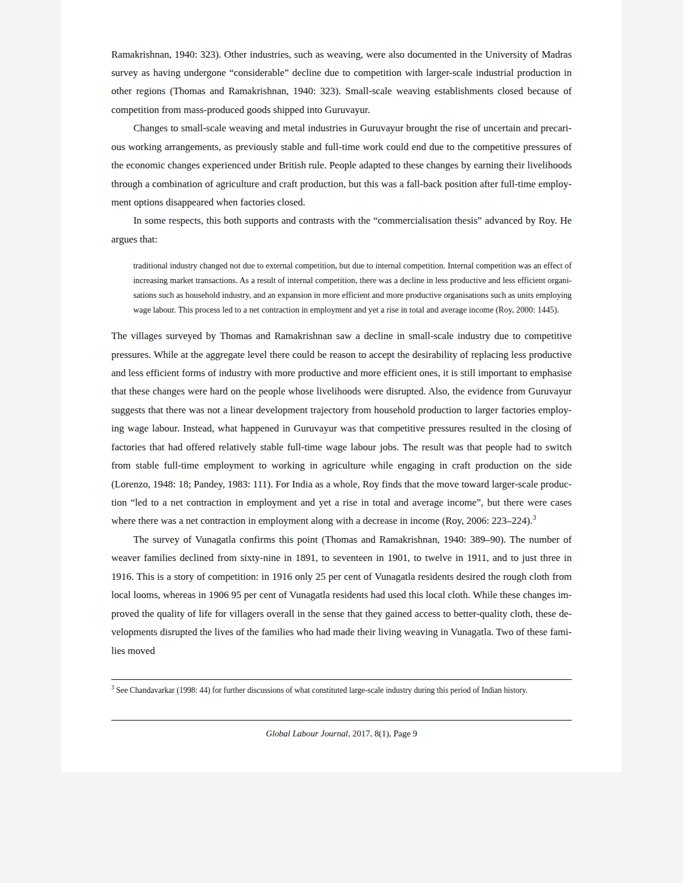Ramakrishnan, 1940: 323). Other industries, such as weaving, were also documented in the University of Madras survey as having undergone “considerable” decline due to competition with larger-scale industrial production in other regions (Thomas and Ramakrishnan, 1940: 323). Small-scale weaving establishments closed because of competition from mass-produced goods shipped into Guruvayur.
Changes to small-scale weaving and metal industries in Guruvayur brought the rise of uncertain and precarious working arrangements, as previously stable and full-time work could end due to the competitive pressures of the economic changes experienced under British rule. People adapted to these changes by earning their livelihoods through a combination of agriculture and craft production, but this was a fall-back position after full-time employment options disappeared when factories closed.
In some respects, this both supports and contrasts with the “commercialisation thesis” advanced by Roy. He argues that:
traditional industry changed not due to external competition, but due to internal competition. Internal competition was an effect of increasing market transactions. As a result of internal competition, there was a decline in less productive and less efficient organisations such as household industry, and an expansion in more efficient and more productive organisations such as units employing wage labour. This process led to a net contraction in employment and yet a rise in total and average income (Roy, 2000: 1445).
The villages surveyed by Thomas and Ramakrishnan saw a decline in small-scale industry due to competitive pressures. While at the aggregate level there could be reason to accept the desirability of replacing less productive and less efficient forms of industry with more productive and more efficient ones, it is still important to emphasise that these changes were hard on the people whose livelihoods were disrupted. Also, the evidence from Guruvayur suggests that there was not a linear development trajectory from household production to larger factories employing wage labour. Instead, what happened in Guruvayur was that competitive pressures resulted in the closing of factories that had offered relatively stable full-time wage labour jobs. The result was that people had to switch from stable full-time employment to working in agriculture while engaging in craft production on the side (Lorenzo, 1948: 18; Pandey, 1983: 111). For India as a whole, Roy finds that the move toward larger-scale production “led to a net contraction in employment and yet a rise in total and average income”, but there were cases where there was a net contraction in employment along with a decrease in income (Roy, 2006: 223–224).3
The survey of Vunagatla confirms this point (Thomas and Ramakrishnan, 1940: 389–90). The number of weaver families declined from sixty-nine in 1891, to seventeen in 1901, to twelve in 1911, and to just three in 1916. This is a story of competition: in 1916 only 25 per cent of Vunagatla residents desired the rough cloth from local looms, whereas in 1906 95 per cent of Vunagatla residents had used this local cloth. While these changes improved the quality of life for villagers overall in the sense that they gained access to better-quality cloth, these developments disrupted the lives of the families who had made their living weaving in Vunagatla. Two of these families moved
3 See Chandavarkar (1998: 44) for further discussions of what constituted large-scale industry during this period of Indian history.
Global Labour Journal, 2017, 8(1), Page 9